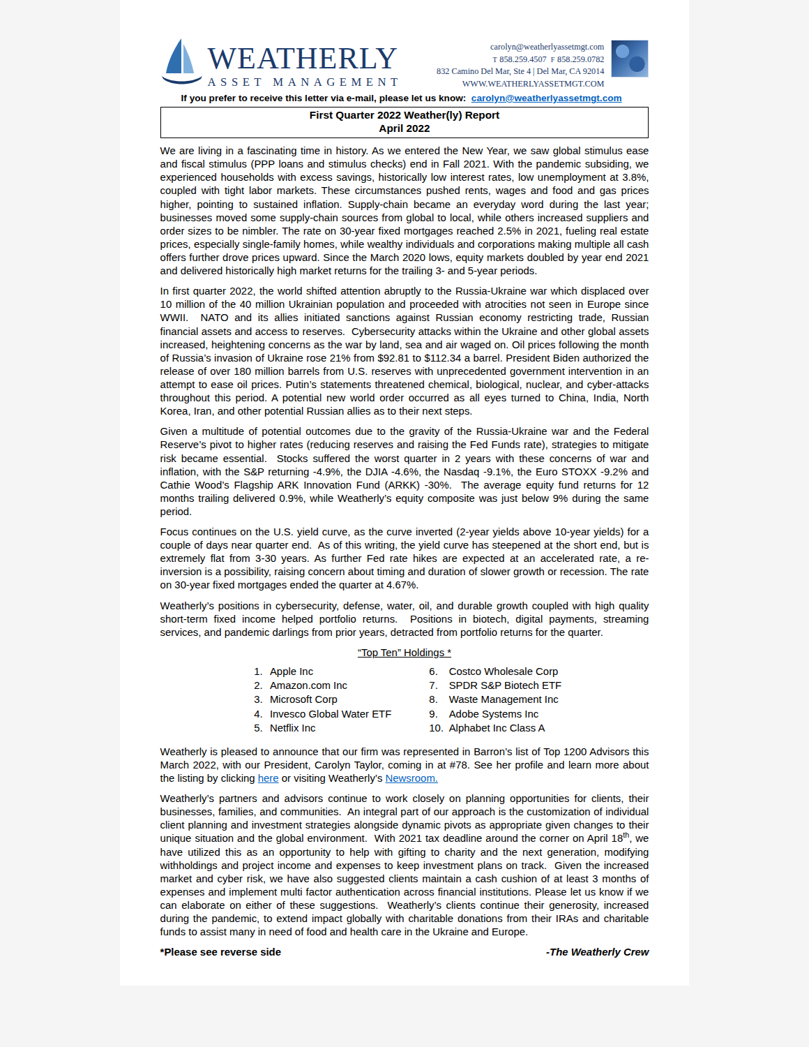WEATHERLY
ASSET MANAGEMENT
carolyn@weatherlyassetmgt.com
T 858.259.4507 F 858.259.0782
832 Camino Del Mar, Ste 4 | Del Mar, CA 92014
WWW.WEATHERLYASSETMGT.COM
If you prefer to receive this letter via e-mail, please let us know: carolyn@weatherlyassetmgt.com
First Quarter 2022 Weather(ly) Report
April 2022
We are living in a fascinating time in history. As we entered the New Year, we saw global stimulus ease and fiscal stimulus (PPP loans and stimulus checks) end in Fall 2021. With the pandemic subsiding, we experienced households with excess savings, historically low interest rates, low unemployment at 3.8%, coupled with tight labor markets. These circumstances pushed rents, wages and food and gas prices higher, pointing to sustained inflation. Supply-chain became an everyday word during the last year; businesses moved some supply-chain sources from global to local, while others increased suppliers and order sizes to be nimbler. The rate on 30-year fixed mortgages reached 2.5% in 2021, fueling real estate prices, especially single-family homes, while wealthy individuals and corporations making multiple all cash offers further drove prices upward. Since the March 2020 lows, equity markets doubled by year end 2021 and delivered historically high market returns for the trailing 3- and 5-year periods.
In first quarter 2022, the world shifted attention abruptly to the Russia-Ukraine war which displaced over 10 million of the 40 million Ukrainian population and proceeded with atrocities not seen in Europe since WWII. NATO and its allies initiated sanctions against Russian economy restricting trade, Russian financial assets and access to reserves. Cybersecurity attacks within the Ukraine and other global assets increased, heightening concerns as the war by land, sea and air waged on. Oil prices following the month of Russia’s invasion of Ukraine rose 21% from $92.81 to $112.34 a barrel. President Biden authorized the release of over 180 million barrels from U.S. reserves with unprecedented government intervention in an attempt to ease oil prices. Putin’s statements threatened chemical, biological, nuclear, and cyber-attacks throughout this period. A potential new world order occurred as all eyes turned to China, India, North Korea, Iran, and other potential Russian allies as to their next steps.
Given a multitude of potential outcomes due to the gravity of the Russia-Ukraine war and the Federal Reserve’s pivot to higher rates (reducing reserves and raising the Fed Funds rate), strategies to mitigate risk became essential. Stocks suffered the worst quarter in 2 years with these concerns of war and inflation, with the S&P returning -4.9%, the DJIA -4.6%, the Nasdaq -9.1%, the Euro STOXX -9.2% and Cathie Wood’s Flagship ARK Innovation Fund (ARKK) -30%. The average equity fund returns for 12 months trailing delivered 0.9%, while Weatherly’s equity composite was just below 9% during the same period.
Focus continues on the U.S. yield curve, as the curve inverted (2-year yields above 10-year yields) for a couple of days near quarter end. As of this writing, the yield curve has steepened at the short end, but is extremely flat from 3-30 years. As further Fed rate hikes are expected at an accelerated rate, a re-inversion is a possibility, raising concern about timing and duration of slower growth or recession. The rate on 30-year fixed mortgages ended the quarter at 4.67%.
Weatherly’s positions in cybersecurity, defense, water, oil, and durable growth coupled with high quality short-term fixed income helped portfolio returns. Positions in biotech, digital payments, streaming services, and pandemic darlings from prior years, detracted from portfolio returns for the quarter.
“Top Ten” Holdings *
Apple Inc
Amazon.com Inc
Microsoft Corp
Invesco Global Water ETF
Netflix Inc
Costco Wholesale Corp
SPDR S&P Biotech ETF
Waste Management Inc
Adobe Systems Inc
Alphabet Inc Class A
Weatherly is pleased to announce that our firm was represented in Barron’s list of Top 1200 Advisors this March 2022, with our President, Carolyn Taylor, coming in at #78. See her profile and learn more about the listing by clicking here or visiting Weatherly’s Newsroom.
Weatherly’s partners and advisors continue to work closely on planning opportunities for clients, their businesses, families, and communities. An integral part of our approach is the customization of individual client planning and investment strategies alongside dynamic pivots as appropriate given changes to their unique situation and the global environment. With 2021 tax deadline around the corner on April 18th, we have utilized this as an opportunity to help with gifting to charity and the next generation, modifying withholdings and project income and expenses to keep investment plans on track. Given the increased market and cyber risk, we have also suggested clients maintain a cash cushion of at least 3 months of expenses and implement multi factor authentication across financial institutions. Please let us know if we can elaborate on either of these suggestions. Weatherly’s clients continue their generosity, increased during the pandemic, to extend impact globally with charitable donations from their IRAs and charitable funds to assist many in need of food and health care in the Ukraine and Europe.
*Please see reverse side
-The Weatherly Crew